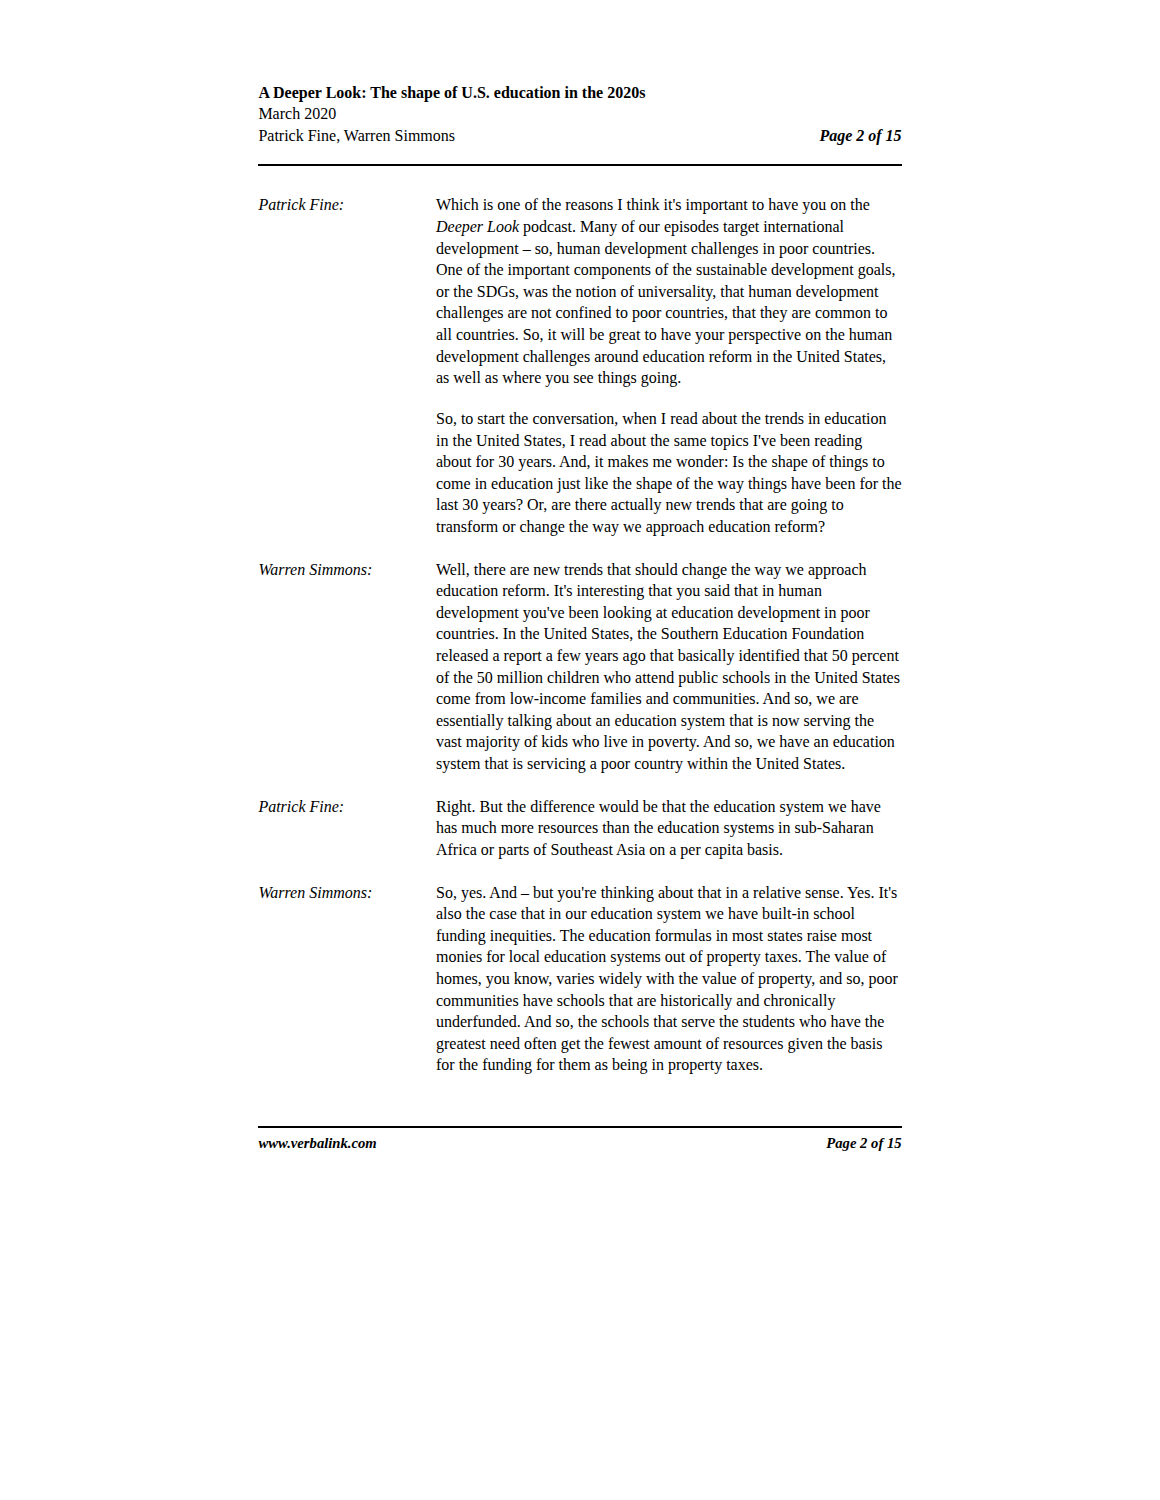A Deeper Look: The shape of U.S. education in the 2020s
March 2020
Patrick Fine, Warren Simmons
Page 2 of 15
| Patrick Fine: | Which is one of the reasons I think it's important to have you on the Deeper Look podcast. Many of our episodes target international development – so, human development challenges in poor countries. One of the important components of the sustainable development goals, or the SDGs, was the notion of universality, that human development challenges are not confined to poor countries, that they are common to all countries. So, it will be great to have your perspective on the human development challenges around education reform in the United States, as well as where you see things going. So, to start the conversation, when I read about the trends in education in the United States, I read about the same topics I've been reading about for 30 years. And, it makes me wonder: Is the shape of things to come in education just like the shape of the way things have been for the last 30 years? Or, are there actually new trends that are going to transform or change the way we approach education reform? |
| Warren Simmons: | Well, there are new trends that should change the way we approach education reform. It's interesting that you said that in human development you've been looking at education development in poor countries. In the United States, the Southern Education Foundation released a report a few years ago that basically identified that 50 percent of the 50 million children who attend public schools in the United States come from low-income families and communities. And so, we are essentially talking about an education system that is now serving the vast majority of kids who live in poverty. And so, we have an education system that is servicing a poor country within the United States. |
| Patrick Fine: | Right. But the difference would be that the education system we have has much more resources than the education systems in sub-Saharan Africa or parts of Southeast Asia on a per capita basis. |
| Warren Simmons: | So, yes. And – but you're thinking about that in a relative sense. Yes. It's also the case that in our education system we have built-in school funding inequities. The education formulas in most states raise most monies for local education systems out of property taxes. The value of homes, you know, varies widely with the value of property, and so, poor communities have schools that are historically and chronically underfunded. And so, the schools that serve the students who have the greatest need often get the fewest amount of resources given the basis for the funding for them as being in property taxes. |
www.verbalink.com Page 2 of 15